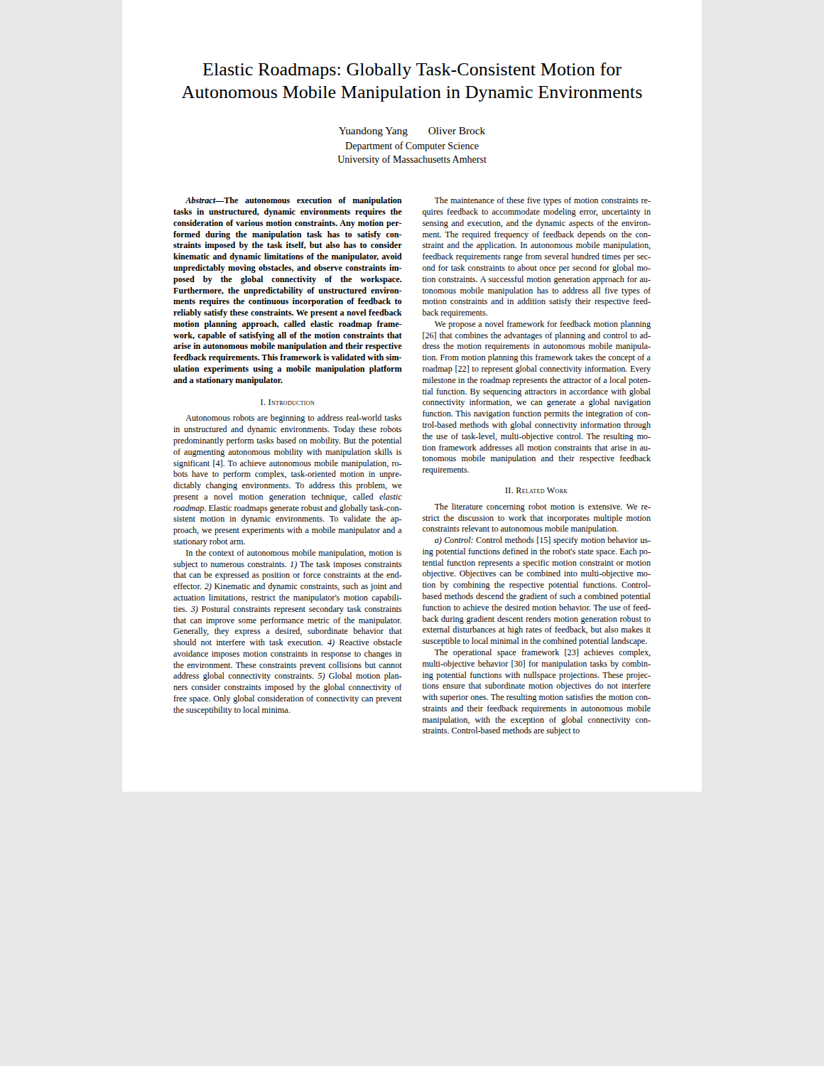Elastic Roadmaps: Globally Task-Consistent Motion for
Autonomous Mobile Manipulation in Dynamic Environments
Yuandong Yang Oliver Brock
Department of Computer Science
University of Massachusetts Amherst
Abstract—The autonomous execution of manipulation tasks in unstructured, dynamic environments requires the consideration of various motion constraints. Any motion performed during the manipulation task has to satisfy constraints imposed by the task itself, but also has to consider kinematic and dynamic limitations of the manipulator, avoid unpredictably moving obstacles, and observe constraints imposed by the global connectivity of the workspace. Furthermore, the unpredictability of unstructured environments requires the continuous incorporation of feedback to reliably satisfy these constraints. We present a novel feedback motion planning approach, called elastic roadmap framework, capable of satisfying all of the motion constraints that arise in autonomous mobile manipulation and their respective feedback requirements. This framework is validated with simulation experiments using a mobile manipulation platform and a stationary manipulator.
I. Introduction
Autonomous robots are beginning to address real-world tasks in unstructured and dynamic environments. Today these robots predominantly perform tasks based on mobility. But the potential of augmenting autonomous mobility with manipulation skills is significant [4]. To achieve autonomous mobile manipulation, robots have to perform complex, task-oriented motion in unpredictably changing environments. To address this problem, we present a novel motion generation technique, called elastic roadmap. Elastic roadmaps generate robust and globally task-consistent motion in dynamic environments. To validate the approach, we present experiments with a mobile manipulator and a stationary robot arm.
In the context of autonomous mobile manipulation, motion is subject to numerous constraints. 1) The task imposes constraints that can be expressed as position or force constraints at the end-effector. 2) Kinematic and dynamic constraints, such as joint and actuation limitations, restrict the manipulator's motion capabilities. 3) Postural constraints represent secondary task constraints that can improve some performance metric of the manipulator. Generally, they express a desired, subordinate behavior that should not interfere with task execution. 4) Reactive obstacle avoidance imposes motion constraints in response to changes in the environment. These constraints prevent collisions but cannot address global connectivity constraints. 5) Global motion planners consider constraints imposed by the global connectivity of free space. Only global consideration of connectivity can prevent the susceptibility to local minima.
The maintenance of these five types of motion constraints requires feedback to accommodate modeling error, uncertainty in sensing and execution, and the dynamic aspects of the environment. The required frequency of feedback depends on the constraint and the application. In autonomous mobile manipulation, feedback requirements range from several hundred times per second for task constraints to about once per second for global motion constraints. A successful motion generation approach for autonomous mobile manipulation has to address all five types of motion constraints and in addition satisfy their respective feedback requirements.
We propose a novel framework for feedback motion planning [26] that combines the advantages of planning and control to address the motion requirements in autonomous mobile manipulation. From motion planning this framework takes the concept of a roadmap [22] to represent global connectivity information. Every milestone in the roadmap represents the attractor of a local potential function. By sequencing attractors in accordance with global connectivity information, we can generate a global navigation function. This navigation function permits the integration of control-based methods with global connectivity information through the use of task-level, multi-objective control. The resulting motion framework addresses all motion constraints that arise in autonomous mobile manipulation and their respective feedback requirements.
II. Related Work
The literature concerning robot motion is extensive. We restrict the discussion to work that incorporates multiple motion constraints relevant to autonomous mobile manipulation.
a) Control: Control methods [15] specify motion behavior using potential functions defined in the robot's state space. Each potential function represents a specific motion constraint or motion objective. Objectives can be combined into multi-objective motion by combining the respective potential functions. Control-based methods descend the gradient of such a combined potential function to achieve the desired motion behavior. The use of feedback during gradient descent renders motion generation robust to external disturbances at high rates of feedback, but also makes it susceptible to local minimal in the combined potential landscape.
The operational space framework [23] achieves complex, multi-objective behavior [30] for manipulation tasks by combining potential functions with nullspace projections. These projections ensure that subordinate motion objectives do not interfere with superior ones. The resulting motion satisfies the motion constraints and their feedback requirements in autonomous mobile manipulation, with the exception of global connectivity constraints. Control-based methods are subject to